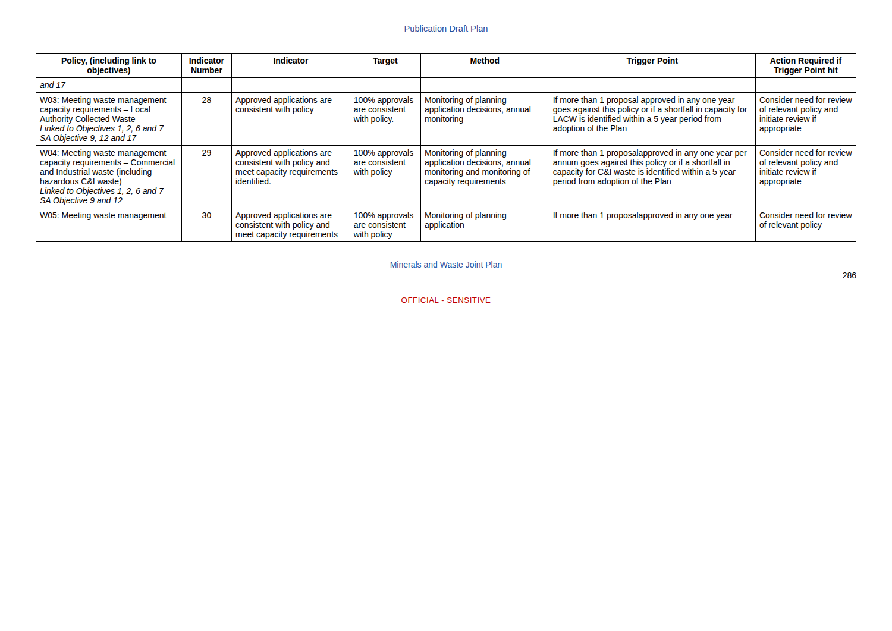Publication Draft Plan
| Policy, (including link to objectives) | Indicator Number | Indicator | Target | Method | Trigger Point | Action Required if Trigger Point hit |
| --- | --- | --- | --- | --- | --- | --- |
| and 17 | | | | | | |
| W03: Meeting waste management capacity requirements – Local Authority Collected Waste Linked to Objectives 1, 2, 6 and 7 SA Objective 9, 12 and 17 | 28 | Approved applications are consistent with policy | 100% approvals are consistent with policy. | Monitoring of planning application decisions, annual monitoring | If more than 1 proposal approved in any one year goes against this policy or if a shortfall in capacity for LACW is identified within a 5 year period from adoption of the Plan | Consider need for review of relevant policy and initiate review if appropriate |
| W04: Meeting waste management capacity requirements – Commercial and Industrial waste (including hazardous C&I waste) Linked to Objectives 1, 2, 6 and 7 SA Objective 9 and 12 | 29 | Approved applications are consistent with policy and meet capacity requirements identified. | 100% approvals are consistent with policy | Monitoring of planning application decisions, annual monitoring and monitoring of capacity requirements | If more than 1 proposalapproved in any one year per annum goes against this policy or if a shortfall in capacity for C&I waste is identified within a 5 year period from adoption of the Plan | Consider need for review of relevant policy and initiate review if appropriate |
| W05: Meeting waste management | 30 | Approved applications are consistent with policy and meet capacity requirements | 100% approvals are consistent with policy | Monitoring of planning application | If more than 1 proposalapproved in any one year | Consider need for review of relevant policy |
Minerals and Waste Joint Plan
286
OFFICIAL - SENSITIVE